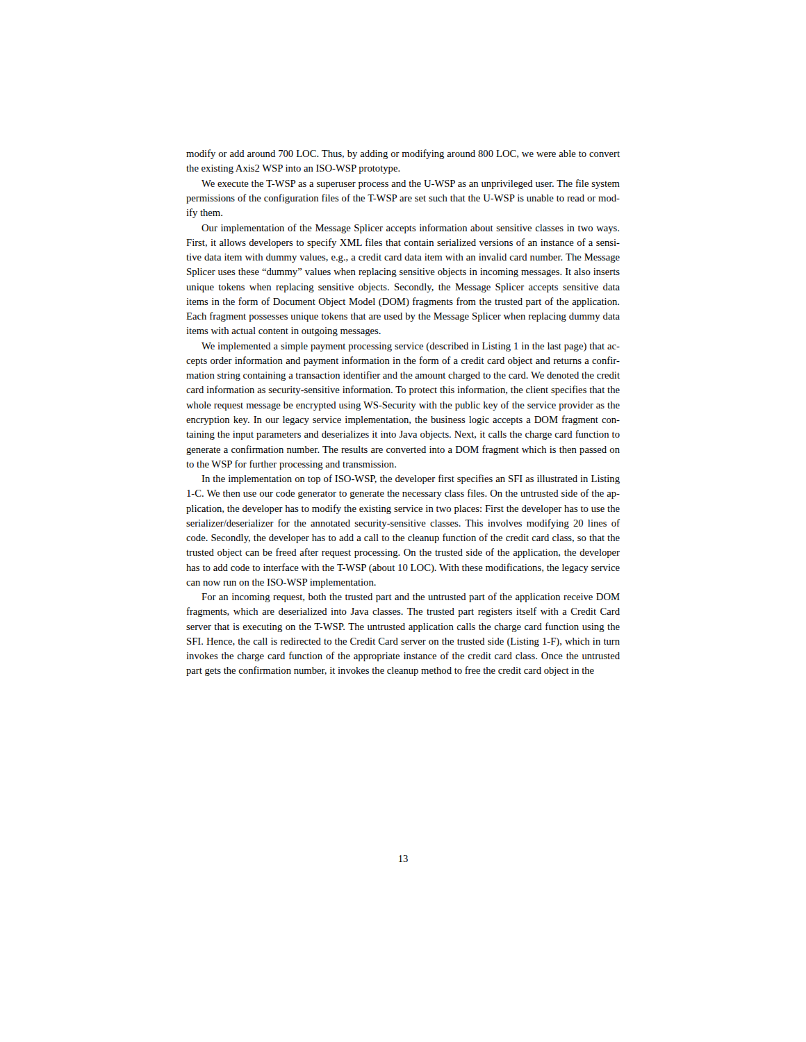modify or add around 700 LOC. Thus, by adding or modifying around 800 LOC, we were able to convert the existing Axis2 WSP into an ISO-WSP prototype.
We execute the T-WSP as a superuser process and the U-WSP as an unprivileged user. The file system permissions of the configuration files of the T-WSP are set such that the U-WSP is unable to read or modify them.
Our implementation of the Message Splicer accepts information about sensitive classes in two ways. First, it allows developers to specify XML files that contain serialized versions of an instance of a sensitive data item with dummy values, e.g., a credit card data item with an invalid card number. The Message Splicer uses these “dummy” values when replacing sensitive objects in incoming messages. It also inserts unique tokens when replacing sensitive objects. Secondly, the Message Splicer accepts sensitive data items in the form of Document Object Model (DOM) fragments from the trusted part of the application. Each fragment possesses unique tokens that are used by the Message Splicer when replacing dummy data items with actual content in outgoing messages.
We implemented a simple payment processing service (described in Listing 1 in the last page) that accepts order information and payment information in the form of a credit card object and returns a confirmation string containing a transaction identifier and the amount charged to the card. We denoted the credit card information as security-sensitive information. To protect this information, the client specifies that the whole request message be encrypted using WS-Security with the public key of the service provider as the encryption key. In our legacy service implementation, the business logic accepts a DOM fragment containing the input parameters and deserializes it into Java objects. Next, it calls the charge card function to generate a confirmation number. The results are converted into a DOM fragment which is then passed on to the WSP for further processing and transmission.
In the implementation on top of ISO-WSP, the developer first specifies an SFI as illustrated in Listing 1-C. We then use our code generator to generate the necessary class files. On the untrusted side of the application, the developer has to modify the existing service in two places: First the developer has to use the serializer/deserializer for the annotated security-sensitive classes. This involves modifying 20 lines of code. Secondly, the developer has to add a call to the cleanup function of the credit card class, so that the trusted object can be freed after request processing. On the trusted side of the application, the developer has to add code to interface with the T-WSP (about 10 LOC). With these modifications, the legacy service can now run on the ISO-WSP implementation.
For an incoming request, both the trusted part and the untrusted part of the application receive DOM fragments, which are deserialized into Java classes. The trusted part registers itself with a Credit Card server that is executing on the T-WSP. The untrusted application calls the charge card function using the SFI. Hence, the call is redirected to the Credit Card server on the trusted side (Listing 1-F), which in turn invokes the charge card function of the appropriate instance of the credit card class. Once the untrusted part gets the confirmation number, it invokes the cleanup method to free the credit card object in the
13